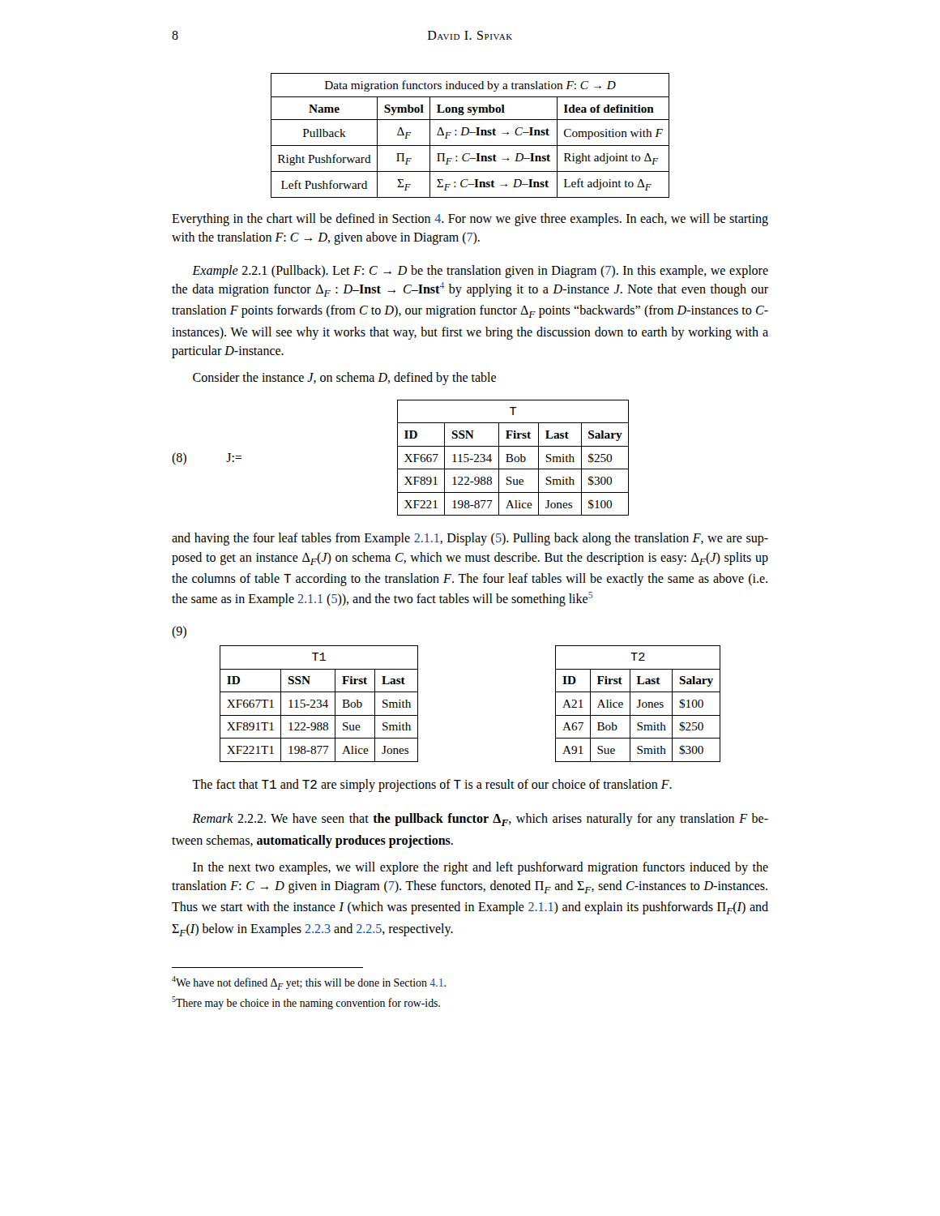8 David I. Spivak 8
Data migration functors induced by a translation F : C → D
| Name | Symbol | Long symbol | Idea of definition |
| --- | --- | --- | --- |
| Pullback | Δ F | Δ F : D – Inst → C – Inst | Composition with F |
| Right Pushforward | Π F | Π F : C – Inst → D – Inst | Right adjoint to Δ F |
| Left Pushforward | Σ F | Σ F : C – Inst → D – Inst | Left adjoint to Δ F |
Everything in the chart will be defined in Section 4. For now we give three examples. In each, we will be starting with the translation F: C → D, given above in Diagram (7).
Example 2.2.1 (Pullback). Let F: C → D be the translation given in Diagram (7). In this example, we explore the data migration functor ΔF : D–Inst → C–Inst4 by applying it to a D-instance J. Note that even though our translation F points forwards (from C to D), our migration functor ΔF points “backwards” (from D-instances to C-instances). We will see why it works that way, but first we bring the discussion down to earth by working with a particular D-instance.
Consider the instance J, on schema D, defined by the table
(8)
J:=
T
| ID | SSN | First | Last | Salary |
| --- | --- | --- | --- | --- |
| XF667 | 115-234 | Bob | Smith | $250 |
| XF891 | 122-988 | Sue | Smith | $300 |
| XF221 | 198-877 | Alice | Jones | $100 |
and having the four leaf tables from Example 2.1.1, Display (5). Pulling back along the translation F, we are supposed to get an instance ΔF(J) on schema C, which we must describe. But the description is easy: ΔF(J) splits up the columns of table T according to the translation F. The four leaf tables will be exactly the same as above (i.e. the same as in Example 2.1.1 (5)), and the two fact tables will be something like5
(9)
T1
| ID | SSN | First | Last |
| --- | --- | --- | --- |
| XF667T1 | 115-234 | Bob | Smith |
| XF891T1 | 122-988 | Sue | Smith |
| XF221T1 | 198-877 | Alice | Jones |
T2
| ID | First | Last | Salary |
| --- | --- | --- | --- |
| A21 | Alice | Jones | $100 |
| A67 | Bob | Smith | $250 |
| A91 | Sue | Smith | $300 |
The fact that T1 and T2 are simply projections of T is a result of our choice of translation F.
Remark 2.2.2. We have seen that the pullback functor ΔF, which arises naturally for any translation F between schemas, automatically produces projections.
In the next two examples, we will explore the right and left pushforward migration functors induced by the translation F: C → D given in Diagram (7). These functors, denoted ΠF and ΣF, send C-instances to D-instances. Thus we start with the instance I (which was presented in Example 2.1.1) and explain its pushforwards ΠF(I) and ΣF(I) below in Examples 2.2.3 and 2.2.5, respectively.
4We have not defined ΔF yet; this will be done in Section 4.1.
5There may be choice in the naming convention for row-ids.